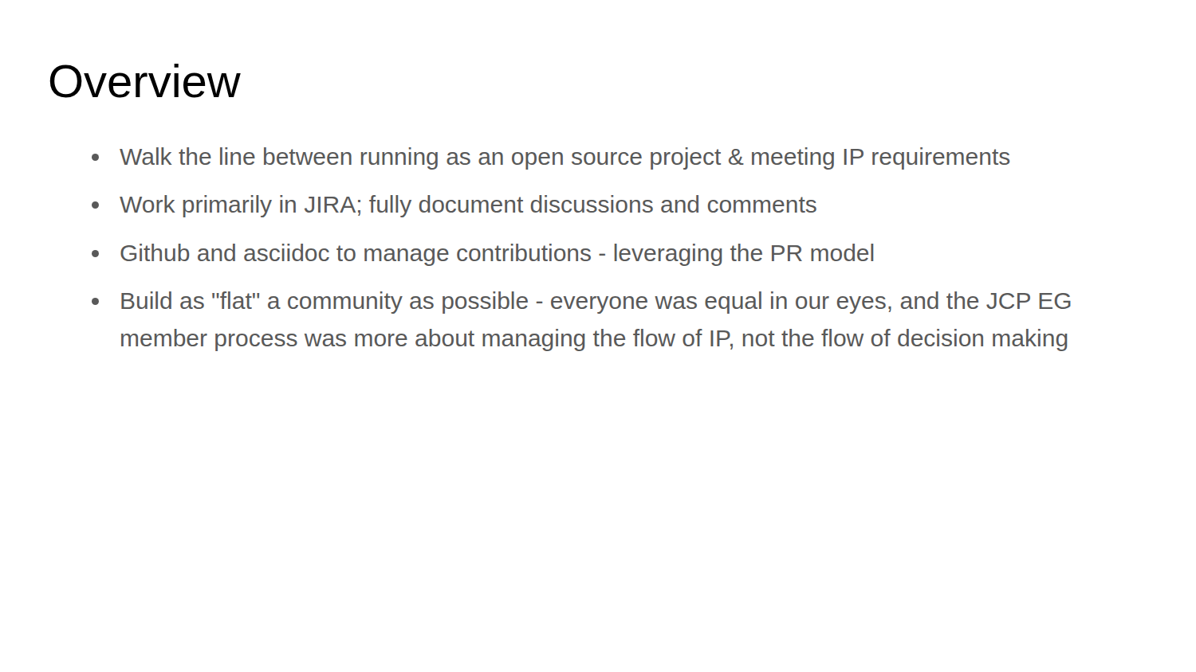Overview
Walk the line between running as an open source project & meeting IP requirements
Work primarily in JIRA; fully document discussions and comments
Github and asciidoc to manage contributions - leveraging the PR model
Build as "flat" a community as possible - everyone was equal in our eyes, and the JCP EG member process was more about managing the flow of IP, not the flow of decision making